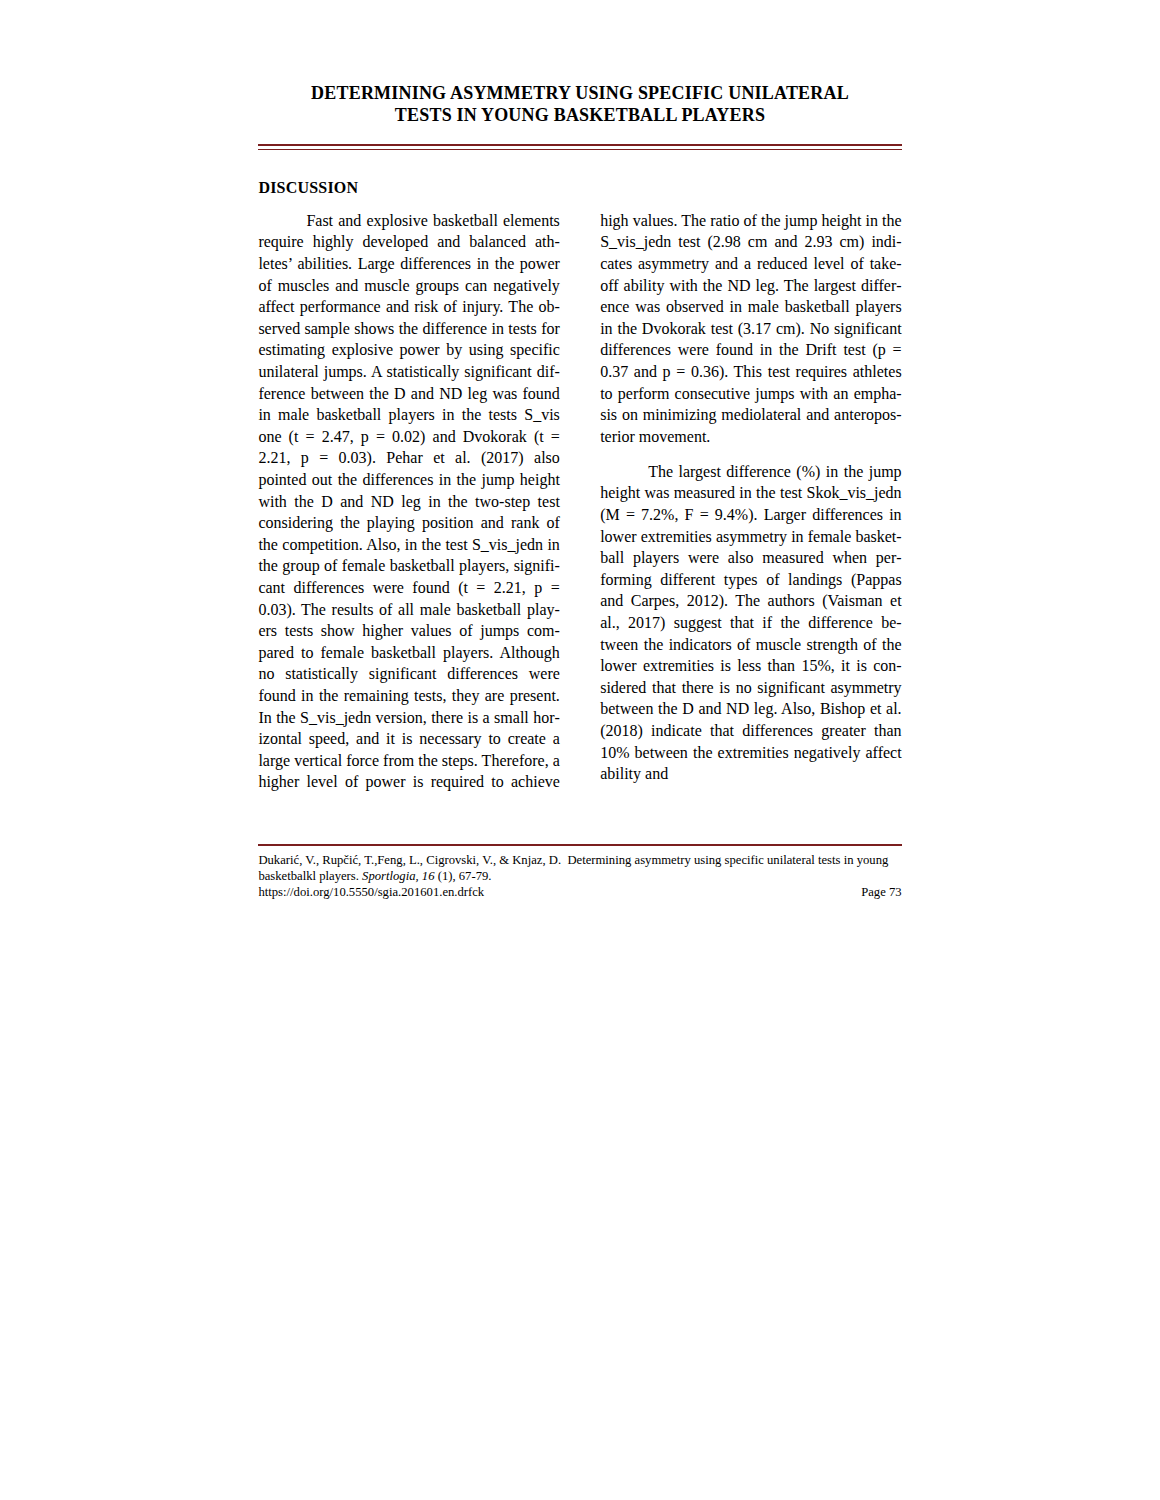Determining Asymmetry Using Specific Unilateral
Tests in Young Basketball Players
Discussion
Fast and explosive basketball elements require highly developed and balanced athletes’ abilities. Large differences in the power of muscles and muscle groups can negatively affect performance and risk of injury. The observed sample shows the difference in tests for estimating explosive power by using specific unilateral jumps. A statistically significant difference between the D and ND leg was found in male basketball players in the tests S_vis one (t = 2.47, p = 0.02) and Dvokorak (t = 2.21, p = 0.03). Pehar et al. (2017) also pointed out the differences in the jump height with the D and ND leg in the two-step test considering the playing position and rank of the competition. Also, in the test S_vis_jedn in the group of female basketball players, significant differences were found (t = 2.21, p = 0.03). The results of all male basketball players tests show higher values of jumps compared to female basketball players. Although no statistically significant differences were found in the remaining tests, they are present. In the S_vis_jedn version, there is a small horizontal speed, and it is necessary to create a large vertical force from the steps. Therefore, a higher level of power is required to achieve high values. The ratio of the jump height in the S_vis_jedn test (2.98 cm and 2.93 cm) indicates asymmetry and a reduced level of take-off ability with the ND leg. The largest difference was observed in male basketball players in the Dvokorak test (3.17 cm). No significant differences were found in the Drift test (p = 0.37 and p = 0.36). This test requires athletes to perform consecutive jumps with an emphasis on minimizing mediolateral and anteroposterior movement.
The largest difference (%) in the jump height was measured in the test Skok_vis_jedn (M = 7.2%, F = 9.4%). Larger differences in lower extremities asymmetry in female basketball players were also measured when performing different types of landings (Pappas and Carpes, 2012). The authors (Vaisman et al., 2017) suggest that if the difference between the indicators of muscle strength of the lower extremities is less than 15%, it is considered that there is no significant asymmetry between the D and ND leg. Also, Bishop et al. (2018) indicate that differences greater than 10% between the extremities negatively affect ability and
Dukarić, V., Rupčić, T.,Feng, L., Cigrovski, V., & Knjaz, D. Determining asymmetry using specific unilateral tests in young basketbalkl players. Sportlogia, 16 (1), 67-79.
https://doi.org/10.5550/sgia.201601.en.drfck
Page 73